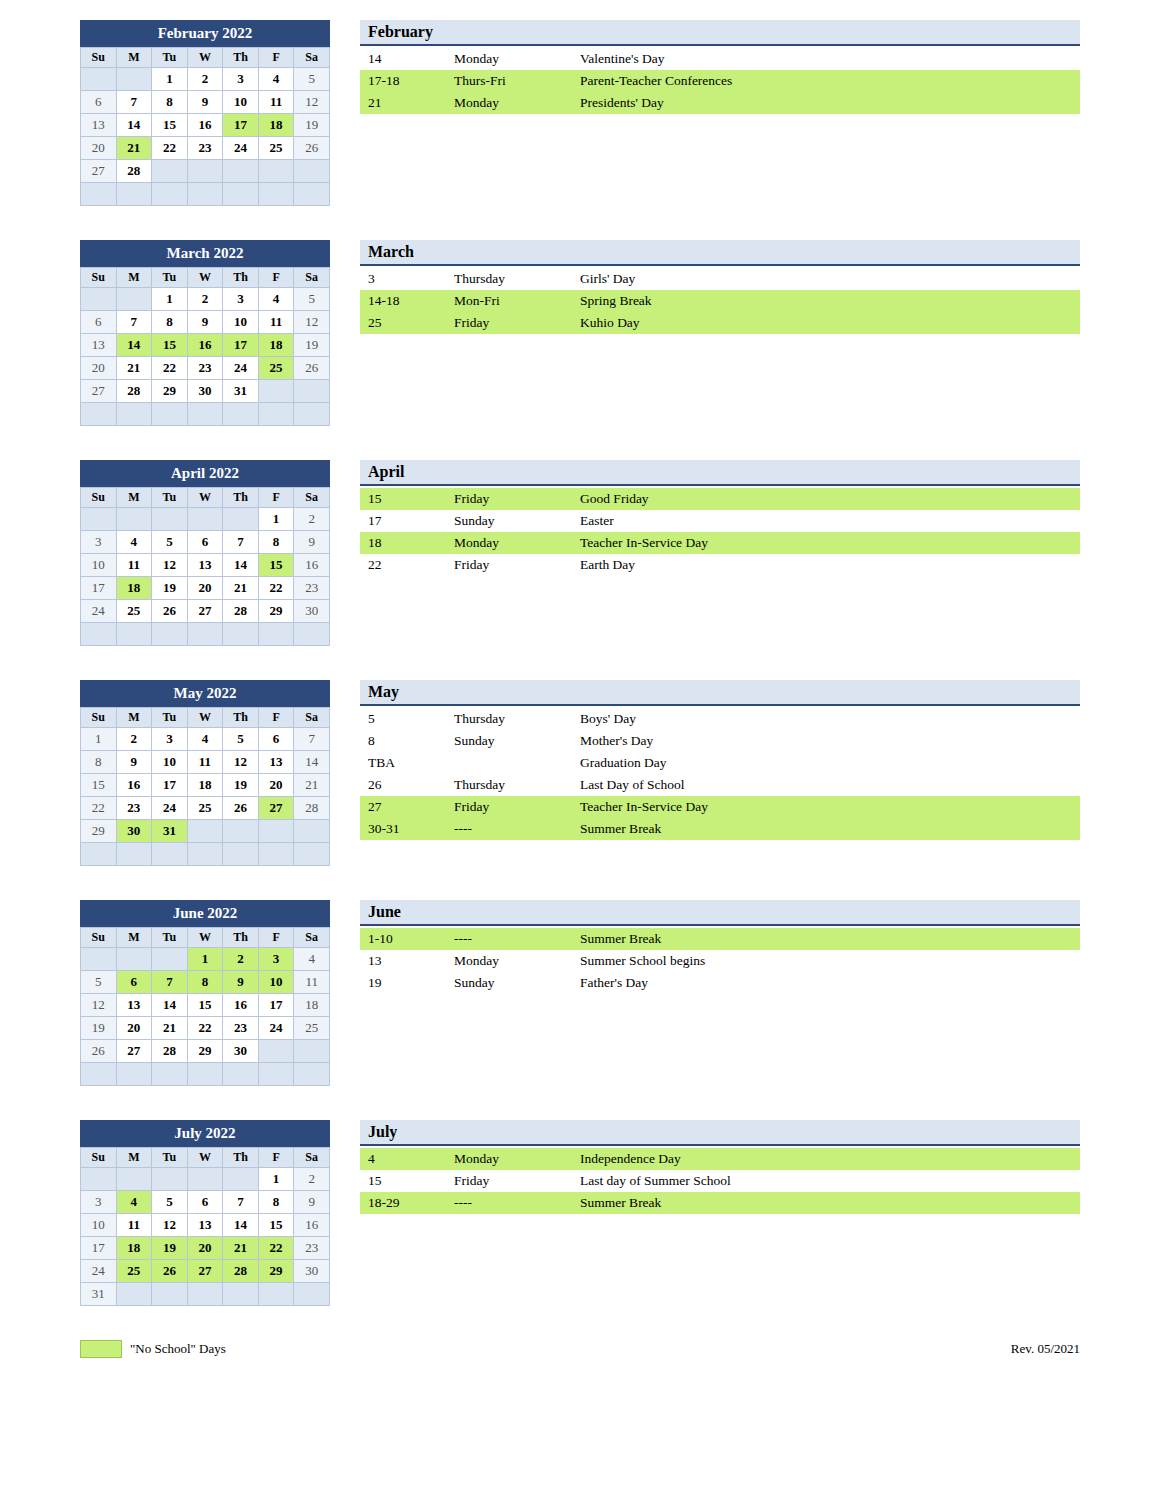February 2022
| Su | M | Tu | W | Th | F | Sa |
| --- | --- | --- | --- | --- | --- | --- |
| | | 1 | 2 | 3 | 4 | 5 |
| 6 | 7 | 8 | 9 | 10 | 11 | 12 |
| 13 | 14 | 15 | 16 | 17 | 18 | 19 |
| 20 | 21 | 22 | 23 | 24 | 25 | 26 |
| 27 | 28 | | | | | |
February
| 14 | Monday | Valentine's Day |
| 17-18 | Thurs-Fri | Parent-Teacher Conferences |
| 21 | Monday | Presidents' Day |
March 2022
| Su | M | Tu | W | Th | F | Sa |
| --- | --- | --- | --- | --- | --- | --- |
| | | 1 | 2 | 3 | 4 | 5 |
| 6 | 7 | 8 | 9 | 10 | 11 | 12 |
| 13 | 14 | 15 | 16 | 17 | 18 | 19 |
| 20 | 21 | 22 | 23 | 24 | 25 | 26 |
| 27 | 28 | 29 | 30 | 31 | | |
March
| 3 | Thursday | Girls' Day |
| 14-18 | Mon-Fri | Spring Break |
| 25 | Friday | Kuhio Day |
April 2022
| Su | M | Tu | W | Th | F | Sa |
| --- | --- | --- | --- | --- | --- | --- |
| | | | | | 1 | 2 |
| 3 | 4 | 5 | 6 | 7 | 8 | 9 |
| 10 | 11 | 12 | 13 | 14 | 15 | 16 |
| 17 | 18 | 19 | 20 | 21 | 22 | 23 |
| 24 | 25 | 26 | 27 | 28 | 29 | 30 |
April
| 15 | Friday | Good Friday |
| 17 | Sunday | Easter |
| 18 | Monday | Teacher In-Service Day |
| 22 | Friday | Earth Day |
May 2022
| Su | M | Tu | W | Th | F | Sa |
| --- | --- | --- | --- | --- | --- | --- |
| 1 | 2 | 3 | 4 | 5 | 6 | 7 |
| 8 | 9 | 10 | 11 | 12 | 13 | 14 |
| 15 | 16 | 17 | 18 | 19 | 20 | 21 |
| 22 | 23 | 24 | 25 | 26 | 27 | 28 |
| 29 | 30 | 31 | | | | |
May
| 5 | Thursday | Boys' Day |
| 8 | Sunday | Mother's Day |
| TBA | | Graduation Day |
| 26 | Thursday | Last Day of School |
| 27 | Friday | Teacher In-Service Day |
| 30-31 | ---- | Summer Break |
June 2022
| Su | M | Tu | W | Th | F | Sa |
| --- | --- | --- | --- | --- | --- | --- |
| | | | 1 | 2 | 3 | 4 |
| 5 | 6 | 7 | 8 | 9 | 10 | 11 |
| 12 | 13 | 14 | 15 | 16 | 17 | 18 |
| 19 | 20 | 21 | 22 | 23 | 24 | 25 |
| 26 | 27 | 28 | 29 | 30 | | |
June
| 1-10 | ---- | Summer Break |
| 13 | Monday | Summer School begins |
| 19 | Sunday | Father's Day |
July 2022
| Su | M | Tu | W | Th | F | Sa |
| --- | --- | --- | --- | --- | --- | --- |
| | | | | | 1 | 2 |
| 3 | 4 | 5 | 6 | 7 | 8 | 9 |
| 10 | 11 | 12 | 13 | 14 | 15 | 16 |
| 17 | 18 | 19 | 20 | 21 | 22 | 23 |
| 24 | 25 | 26 | 27 | 28 | 29 | 30 |
| 31 | | | | | | |
July
| 4 | Monday | Independence Day |
| 15 | Friday | Last day of Summer School |
| 18-29 | ---- | Summer Break |
"No School" Days
Rev. 05/2021